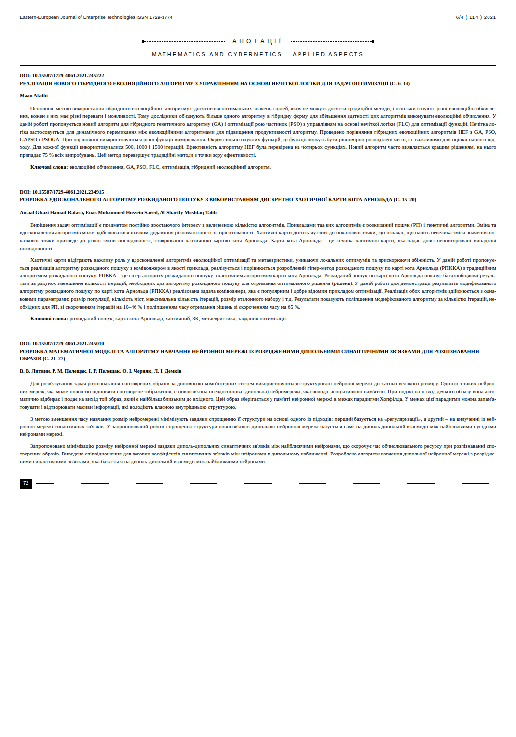Eastern-European Journal of Enterprise Technologies ISSN 1729-3774
6/4 ( 114 ) 2021
АНОТАЦІЇ
MATHEMATICS AND CYBERNETICS – APPLIED ASPECTS
DOI: 10.15587/1729-4061.2021.245222
РЕАЛІЗАЦІЯ НОВОГО ГІБРИДНОГО ЕВОЛЮЦІЙНОГО АЛГОРИТМУ З УПРАВЛІННЯМ НА ОСНОВІ НЕЧІТКОЇ ЛОГІКИ ДЛЯ ЗАДАЧ ОПТИМІЗАЦІЇ (с. 6–14)
Maan Afathi
Основною метою використання гібридного еволюційного алгоритму є досягнення оптимальних значень і цілей, яких не можуть досягти традиційні методи, і оскільки існують різні еволюційні обчислення, кожен з них має різні переваги і можливості. Тому дослідники об'єднують більше одного алгоритму в гібридну форму для збільшення здатності цих алгоритмів виконувати еволюційні обчислення. У даній роботі пропонується новий алгоритм для гібридного генетичного алгоритму (GA) і оптимізації рою частинок (PSO) з управлінням на основі нечіткої логіки (FLC) для оптимізації функцій. Нечітка логіка застосовується для динамічного перемикання між еволюційними алгоритмами для підвищення продуктивності алгоритму. Проведено порівняння гібридних еволюційних алгоритмів HEF з GA, PSO, GAPSO і PSOGA. При порівнянні використовуються різні функції вимірювання. Окрім сильно опуклих функцій, ці функції можуть бути рівномірно розподілені чи ні, і є важливими для оцінки нашого підходу. Для кожної функції використовувалися 500, 1000 і 1500 ітерацій. Ефективність алгоритму HEF була перевірена на чотирьох функціях. Новий алгоритм часто виявляється кращим рішенням, на нього припадає 75 % всіх випробувань. Цей метод перевершує традиційні методи з точки зору ефективності.
Ключові слова: еволюційні обчислення, GA, PSO, FLC, оптимізація, гібридний еволюційний алгоритм.
DOI: 10.15587/1729-4061.2021.234915
РОЗРОБКА УДОСКОНАЛЕНОГО АЛГОРИТМУ РОЗКИДАНОГО ПОШУКУ З ВИКОРИСТАННЯМ ДИСКРЕТНО-ХАОТИЧНОЇ КАРТИ КОТА АРНОЛЬДА (с. 15–20)
Amaal Ghazi Hamad Rafash, Enas Mohammed Hussein Saeed, Al-Sharify Mushtaq Talib
Вирішення задач оптимізації є предметом постійно зростаючого інтересу з величезною кількістю алгоритмів. Прикладами таа ких алгоритмів є розкиданий пошук (РП) і генетичні алгоритми. Зміна та вдосконалення алгоритмів може здійснюватися шляхом додавання різноманітності та орієнтованості. Хаотичні карти досить чутливі до початкової точки, що означає, що навіть невелика зміна значення початкової точки призведе до різкої зміни послідовності, створюваної хаотичною картою кота Арнольда. Карта кота Арнольда – це техніка хаотичної карти, яка надає довгі неповторювані випадкові послідовності.
Хаотичні карти відіграють важливу роль у вдосконаленні алгоритмів еволюційної оптимізації та метаевристики, уникаючи локальних оптимумів та прискорюючи збіжність. У даній роботі пропонується реалізація алгоритму розкиданого пошуку з комівояжером в якості приклада, реалізується і порівнюється розроблений гіпер-метод розкиданого пошуку по карті кота Арнольда (РПККА) з традиційним алгоритмом розкиданого пошуку. РПККА – це гіпер-алгоритм розкиданого пошуку з хаотичним алгоритмом карти кота Арнольда. Розкиданий пошук по карті кота Арнольда показує багатообіцяючі результати за рахунок зменшення кількості ітерацій, необхідних для алгоритму розкиданого пошуку для отримання оптимального рішення (рішень). У даній роботі для демонстрації результатів модифікованого алгоритму розкиданого пошуку по карті кота Арнольда (РПККА) реалізована задача комівояжера, яка є популярним і добре відомим прикладом оптимізації. Реалізація обох алгоритмів здійснюється з однаковими параметрами: розмір популяції, кількість міст, максимальна кількість ітерацій, розмір еталонного набору і т.д. Результати показують поліпшення модифікованого алгоритму за кількістю ітерацій, необхідних для РП, зі скороченням ітерацій на 10–46 % і поліпшенням часу отримання рішень зі скороченням часу на 65 %.
Ключові слова: розкиданий пошук, карта кота Арнольда, хаотичний, ЗК, метаевристика, завдання оптимізації.
DOI: 10.15587/1729-4061.2021.245010
РОЗРОБКА МАТЕМАТИЧНОЇ МОДЕЛІ ТА АЛГОРИТМУ НАВЧАННЯ НЕЙРОННОЇ МЕРЕЖІ ІЗ РОЗРІДЖЕНИМИ ДИПОЛЬНИМИ СИНАПТИЧНИМИ ЗВ'ЯЗКАМИ ДЛЯ РОЗПІЗНАВАННЯ ОБРАЗІВ (с. 21–27)
В. В. Литвин, Р. М. Пелещак, І. Р. Пелещак, О. І. Черняк, Л. І. Демків
Для розв'язування задач розпізнавання спотворених образів за допомогою комп'ютерних систем використовуються структуровані нейронні мережі достатньо великого розміру. Однією з таких нейронних мереж, яка може повністю відновити спотворене зображення, є повнозв'язна псевдоспінова (дипольна) нейромережа, яка володіє асоціативною пам'яттю. При подачі на її вхід деякого образу вона автоматично відбирає і подає на вихід той образ, який є найбільш близьким до вхідного. Цей образ зберігається у пам'яті нейронної мережі в межах парадигми Хопфілда. У межах цієї парадигми можна запам'ятовувати і відтворювати масиви інформації, які володіють власною внутрішньою структурою.
З метою зменшення часу навчання розмір нейромережі мінімізують завдяки спрощенню її структури на основі одного із підходів: перший базується на «регуляризації», а другий – на вилученні із нейронної мережі синаптичних зв'язків. У запропонованій роботі спрощення структури повнозв'язної дипольної нейронної мережі базується саме на диполь-дипольній взаємодії між найближчими сусідніми нейронами мережі.
Запропоновано мінімізацію розміру нейронної мережі завдяки диполь-дипольних синаптичних зв'язків між найближчими нейронами, що скорочує час обчислювального ресурсу при розпізнаванні спотворених образів. Виведено співвідношення для вагових коефіцієнтів синаптичних зв'язків між нейронами в дипольному наближенні. Розроблено алгоритм навчання дипольної нейронної мережі з розрідженими синаптичними зв'язками, яка базується на диполь-дипольній взаємодії між найближчими нейронами.
72